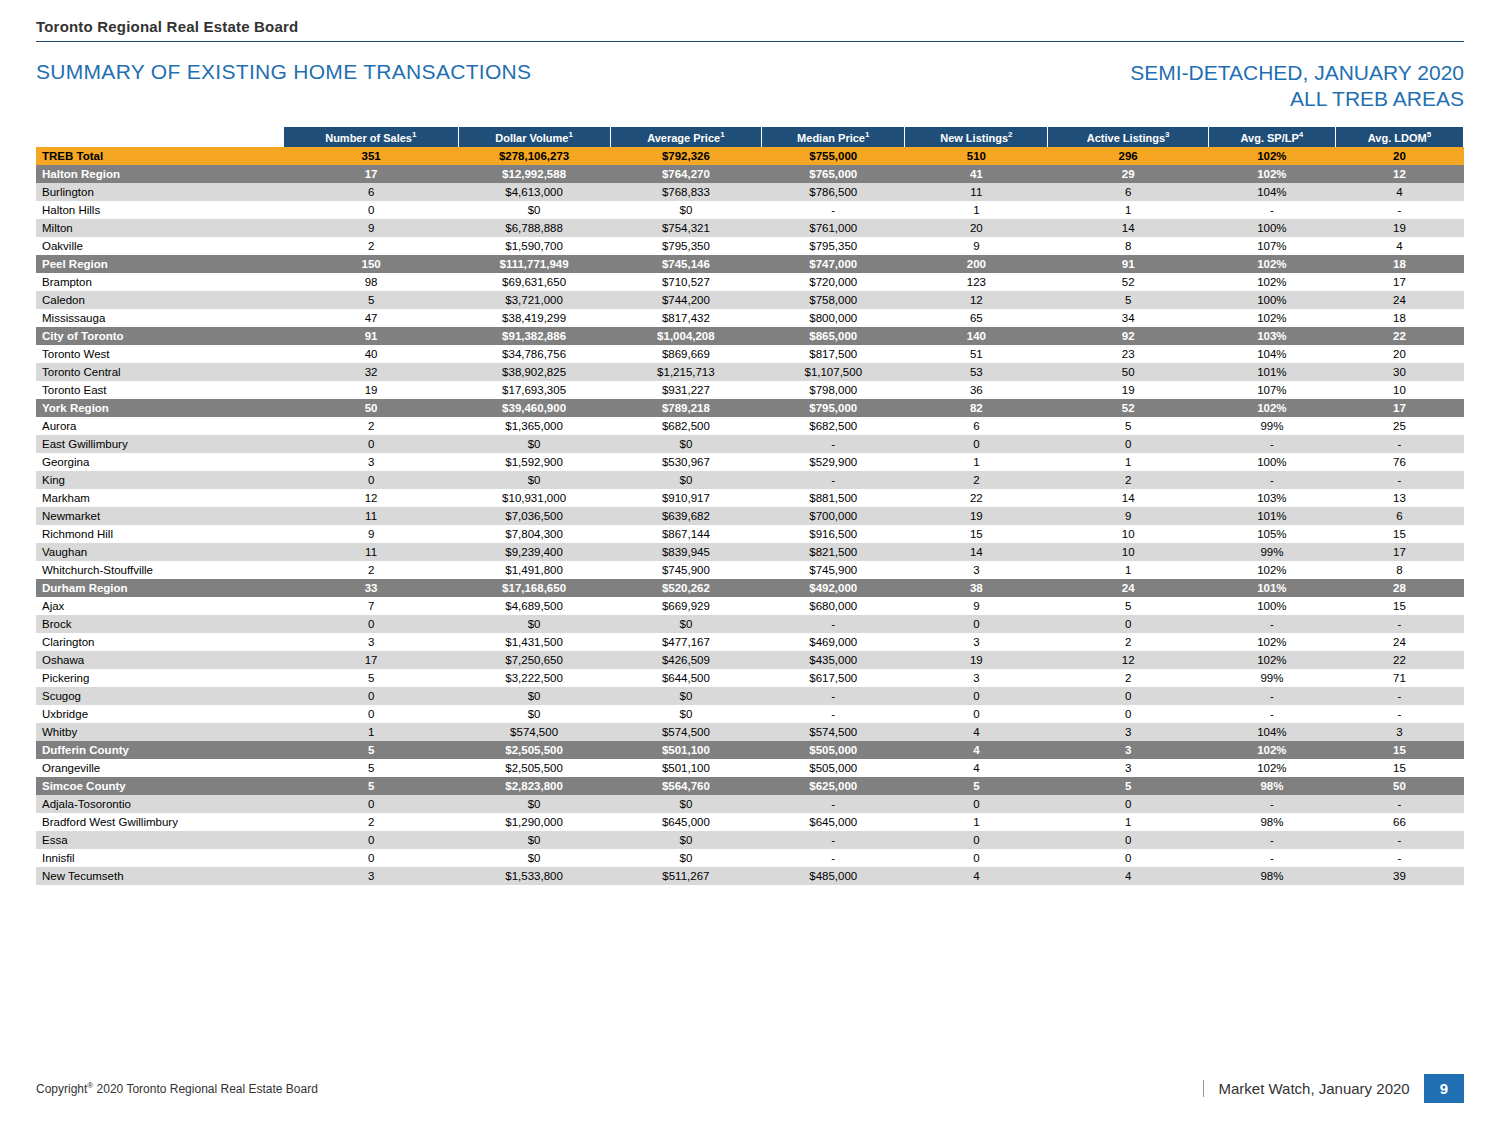Toronto Regional Real Estate Board
SUMMARY OF EXISTING HOME TRANSACTIONS
SEMI-DETACHED, JANUARY 2020
ALL TREB AREAS
| | Number of Sales 1 | Dollar Volume 1 | Average Price 1 | Median Price 1 | New Listings 2 | Active Listings 3 | Avg. SP/LP 4 | Avg. LDOM 5 |
| --- | --- | --- | --- | --- | --- | --- | --- | --- |
| TREB Total | 351 | $278,106,273 | $792,326 | $755,000 | 510 | 296 | 102% | 20 |
| Halton Region | 17 | $12,992,588 | $764,270 | $765,000 | 41 | 29 | 102% | 12 |
| Burlington | 6 | $4,613,000 | $768,833 | $786,500 | 11 | 6 | 104% | 4 |
| Halton Hills | 0 | $0 | $0 | - | 1 | 1 | - | - |
| Milton | 9 | $6,788,888 | $754,321 | $761,000 | 20 | 14 | 100% | 19 |
| Oakville | 2 | $1,590,700 | $795,350 | $795,350 | 9 | 8 | 107% | 4 |
| Peel Region | 150 | $111,771,949 | $745,146 | $747,000 | 200 | 91 | 102% | 18 |
| Brampton | 98 | $69,631,650 | $710,527 | $720,000 | 123 | 52 | 102% | 17 |
| Caledon | 5 | $3,721,000 | $744,200 | $758,000 | 12 | 5 | 100% | 24 |
| Mississauga | 47 | $38,419,299 | $817,432 | $800,000 | 65 | 34 | 102% | 18 |
| City of Toronto | 91 | $91,382,886 | $1,004,208 | $865,000 | 140 | 92 | 103% | 22 |
| Toronto West | 40 | $34,786,756 | $869,669 | $817,500 | 51 | 23 | 104% | 20 |
| Toronto Central | 32 | $38,902,825 | $1,215,713 | $1,107,500 | 53 | 50 | 101% | 30 |
| Toronto East | 19 | $17,693,305 | $931,227 | $798,000 | 36 | 19 | 107% | 10 |
| York Region | 50 | $39,460,900 | $789,218 | $795,000 | 82 | 52 | 102% | 17 |
| Aurora | 2 | $1,365,000 | $682,500 | $682,500 | 6 | 5 | 99% | 25 |
| East Gwillimbury | 0 | $0 | $0 | - | 0 | 0 | - | - |
| Georgina | 3 | $1,592,900 | $530,967 | $529,900 | 1 | 1 | 100% | 76 |
| King | 0 | $0 | $0 | - | 2 | 2 | - | - |
| Markham | 12 | $10,931,000 | $910,917 | $881,500 | 22 | 14 | 103% | 13 |
| Newmarket | 11 | $7,036,500 | $639,682 | $700,000 | 19 | 9 | 101% | 6 |
| Richmond Hill | 9 | $7,804,300 | $867,144 | $916,500 | 15 | 10 | 105% | 15 |
| Vaughan | 11 | $9,239,400 | $839,945 | $821,500 | 14 | 10 | 99% | 17 |
| Whitchurch-Stouffville | 2 | $1,491,800 | $745,900 | $745,900 | 3 | 1 | 102% | 8 |
| Durham Region | 33 | $17,168,650 | $520,262 | $492,000 | 38 | 24 | 101% | 28 |
| Ajax | 7 | $4,689,500 | $669,929 | $680,000 | 9 | 5 | 100% | 15 |
| Brock | 0 | $0 | $0 | - | 0 | 0 | - | - |
| Clarington | 3 | $1,431,500 | $477,167 | $469,000 | 3 | 2 | 102% | 24 |
| Oshawa | 17 | $7,250,650 | $426,509 | $435,000 | 19 | 12 | 102% | 22 |
| Pickering | 5 | $3,222,500 | $644,500 | $617,500 | 3 | 2 | 99% | 71 |
| Scugog | 0 | $0 | $0 | - | 0 | 0 | - | - |
| Uxbridge | 0 | $0 | $0 | - | 0 | 0 | - | - |
| Whitby | 1 | $574,500 | $574,500 | $574,500 | 4 | 3 | 104% | 3 |
| Dufferin County | 5 | $2,505,500 | $501,100 | $505,000 | 4 | 3 | 102% | 15 |
| Orangeville | 5 | $2,505,500 | $501,100 | $505,000 | 4 | 3 | 102% | 15 |
| Simcoe County | 5 | $2,823,800 | $564,760 | $625,000 | 5 | 5 | 98% | 50 |
| Adjala-Tosorontio | 0 | $0 | $0 | - | 0 | 0 | - | - |
| Bradford West Gwillimbury | 2 | $1,290,000 | $645,000 | $645,000 | 1 | 1 | 98% | 66 |
| Essa | 0 | $0 | $0 | - | 0 | 0 | - | - |
| Innisfil | 0 | $0 | $0 | - | 0 | 0 | - | - |
| New Tecumseth | 3 | $1,533,800 | $511,267 | $485,000 | 4 | 4 | 98% | 39 |
Copyright® 2020 Toronto Regional Real Estate Board
Market Watch, January 2020
9